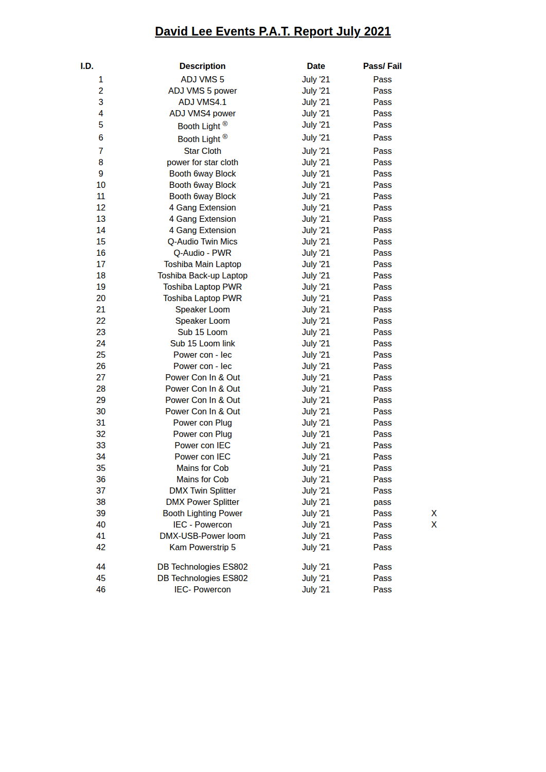David Lee Events P.A.T. Report July 2021
| I.D. | Description | Date | Pass/ Fail | |
| --- | --- | --- | --- | --- |
| 1 | ADJ VMS 5 | July '21 | Pass | |
| 2 | ADJ VMS 5 power | July '21 | Pass | |
| 3 | ADJ VMS4.1 | July '21 | Pass | |
| 4 | ADJ VMS4 power | July '21 | Pass | |
| 5 | Booth Light ® | July '21 | Pass | |
| 6 | Booth Light ® | July '21 | Pass | |
| 7 | Star Cloth | July '21 | Pass | |
| 8 | power for star cloth | July '21 | Pass | |
| 9 | Booth 6way Block | July '21 | Pass | |
| 10 | Booth 6way Block | July '21 | Pass | |
| 11 | Booth 6way Block | July '21 | Pass | |
| 12 | 4 Gang Extension | July '21 | Pass | |
| 13 | 4 Gang Extension | July '21 | Pass | |
| 14 | 4 Gang Extension | July '21 | Pass | |
| 15 | Q-Audio Twin Mics | July '21 | Pass | |
| 16 | Q-Audio - PWR | July '21 | Pass | |
| 17 | Toshiba Main Laptop | July '21 | Pass | |
| 18 | Toshiba Back-up Laptop | July '21 | Pass | |
| 19 | Toshiba Laptop PWR | July '21 | Pass | |
| 20 | Toshiba Laptop PWR | July '21 | Pass | |
| 21 | Speaker Loom | July '21 | Pass | |
| 22 | Speaker Loom | July '21 | Pass | |
| 23 | Sub 15 Loom | July '21 | Pass | |
| 24 | Sub 15 Loom link | July '21 | Pass | |
| 25 | Power con - Iec | July '21 | Pass | |
| 26 | Power con - Iec | July '21 | Pass | |
| 27 | Power Con In & Out | July '21 | Pass | |
| 28 | Power Con In & Out | July '21 | Pass | |
| 29 | Power Con In & Out | July '21 | Pass | |
| 30 | Power Con In & Out | July '21 | Pass | |
| 31 | Power con Plug | July '21 | Pass | |
| 32 | Power con Plug | July '21 | Pass | |
| 33 | Power con IEC | July '21 | Pass | |
| 34 | Power con IEC | July '21 | Pass | |
| 35 | Mains for Cob | July '21 | Pass | |
| 36 | Mains for Cob | July '21 | Pass | |
| 37 | DMX Twin Splitter | July '21 | Pass | |
| 38 | DMX Power Splitter | July '21 | pass | |
| 39 | Booth Lighting Power | July '21 | Pass | X |
| 40 | IEC - Powercon | July '21 | Pass | X |
| 41 | DMX-USB-Power loom | July '21 | Pass | |
| 42 | Kam Powerstrip 5 | July '21 | Pass | |
| 44 | DB Technologies ES802 | July '21 | Pass | |
| 45 | DB Technologies ES802 | July '21 | Pass | |
| 46 | IEC- Powercon | July '21 | Pass | |